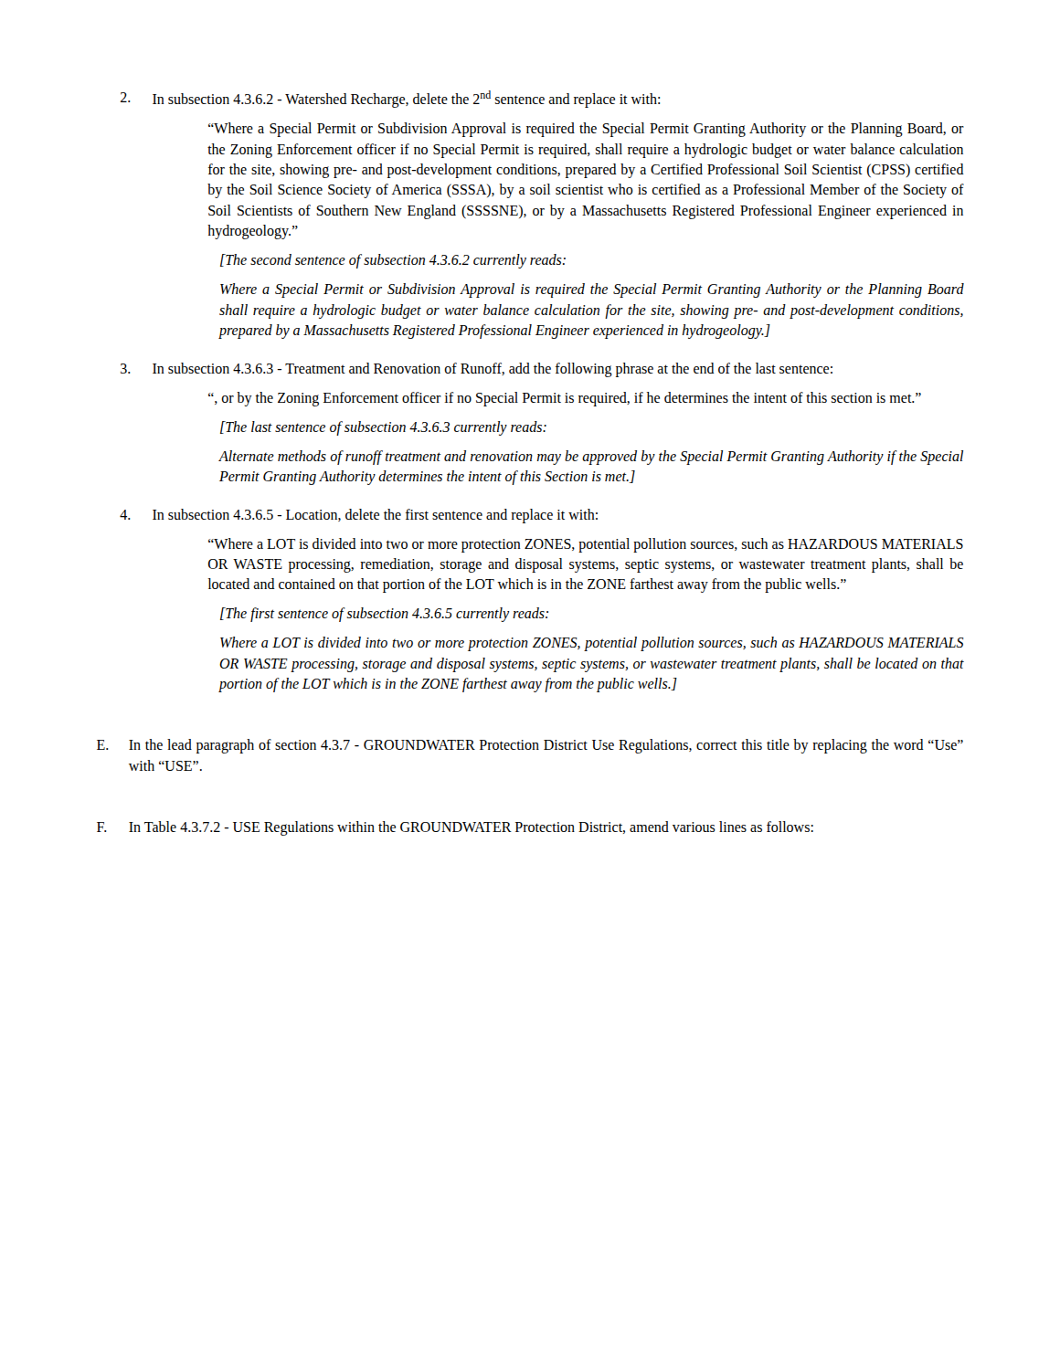2.
In subsection 4.3.6.2 - Watershed Recharge, delete the 2nd sentence and replace it with:
“Where a Special Permit or Subdivision Approval is required the Special Permit Granting Authority or the Planning Board, or the Zoning Enforcement officer if no Special Permit is required, shall require a hydrologic budget or water balance calculation for the site, showing pre- and post-development conditions, prepared by a Certified Professional Soil Scientist (CPSS) certified by the Soil Science Society of America (SSSA), by a soil scientist who is certified as a Professional Member of the Society of Soil Scientists of Southern New England (SSSSNE), or by a Massachusetts Registered Professional Engineer experienced in hydrogeology.”
[The second sentence of subsection 4.3.6.2 currently reads:
Where a Special Permit or Subdivision Approval is required the Special Permit Granting Authority or the Planning Board shall require a hydrologic budget or water balance calculation for the site, showing pre- and post-development conditions, prepared by a Massachusetts Registered Professional Engineer experienced in hydrogeology.]
3.
In subsection 4.3.6.3 - Treatment and Renovation of Runoff, add the following phrase at the end of the last sentence:
“, or by the Zoning Enforcement officer if no Special Permit is required, if he determines the intent of this section is met.”
[The last sentence of subsection 4.3.6.3 currently reads:
Alternate methods of runoff treatment and renovation may be approved by the Special Permit Granting Authority if the Special Permit Granting Authority determines the intent of this Section is met.]
4.
In subsection 4.3.6.5 - Location, delete the first sentence and replace it with:
“Where a LOT is divided into two or more protection ZONES, potential pollution sources, such as HAZARDOUS MATERIALS OR WASTE processing, remediation, storage and disposal systems, septic systems, or wastewater treatment plants, shall be located and contained on that portion of the LOT which is in the ZONE farthest away from the public wells.”
[The first sentence of subsection 4.3.6.5 currently reads:
Where a LOT is divided into two or more protection ZONES, potential pollution sources, such as HAZARDOUS MATERIALS OR WASTE processing, storage and disposal systems, septic systems, or wastewater treatment plants, shall be located on that portion of the LOT which is in the ZONE farthest away from the public wells.]
E.
In the lead paragraph of section 4.3.7 - GROUNDWATER Protection District Use Regulations, correct this title by replacing the word “Use” with “USE”.
F.
In Table 4.3.7.2 - USE Regulations within the GROUNDWATER Protection District, amend various lines as follows: